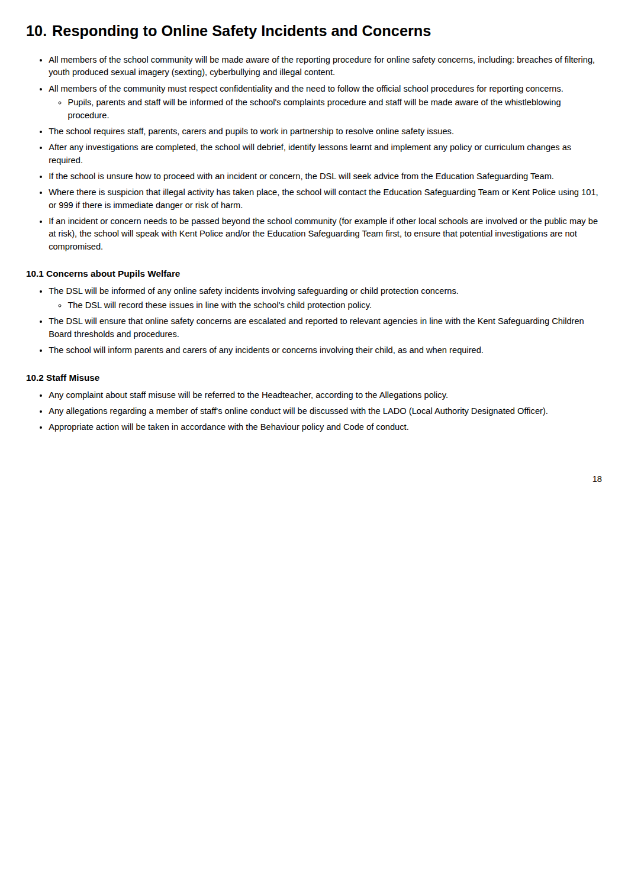10. Responding to Online Safety Incidents and Concerns
All members of the school community will be made aware of the reporting procedure for online safety concerns, including: breaches of filtering, youth produced sexual imagery (sexting), cyberbullying and illegal content.
All members of the community must respect confidentiality and the need to follow the official school procedures for reporting concerns.
Pupils, parents and staff will be informed of the school's complaints procedure and staff will be made aware of the whistleblowing procedure.
The school requires staff, parents, carers and pupils to work in partnership to resolve online safety issues.
After any investigations are completed, the school will debrief, identify lessons learnt and implement any policy or curriculum changes as required.
If the school is unsure how to proceed with an incident or concern, the DSL will seek advice from the Education Safeguarding Team.
Where there is suspicion that illegal activity has taken place, the school will contact the Education Safeguarding Team or Kent Police using 101, or 999 if there is immediate danger or risk of harm.
If an incident or concern needs to be passed beyond the school community (for example if other local schools are involved or the public may be at risk), the school will speak with Kent Police and/or the Education Safeguarding Team first, to ensure that potential investigations are not compromised.
10.1 Concerns about Pupils Welfare
The DSL will be informed of any online safety incidents involving safeguarding or child protection concerns.
The DSL will record these issues in line with the school's child protection policy.
The DSL will ensure that online safety concerns are escalated and reported to relevant agencies in line with the Kent Safeguarding Children Board thresholds and procedures.
The school will inform parents and carers of any incidents or concerns involving their child, as and when required.
10.2 Staff Misuse
Any complaint about staff misuse will be referred to the Headteacher, according to the Allegations policy.
Any allegations regarding a member of staff's online conduct will be discussed with the LADO (Local Authority Designated Officer).
Appropriate action will be taken in accordance with the Behaviour policy and Code of conduct.
18